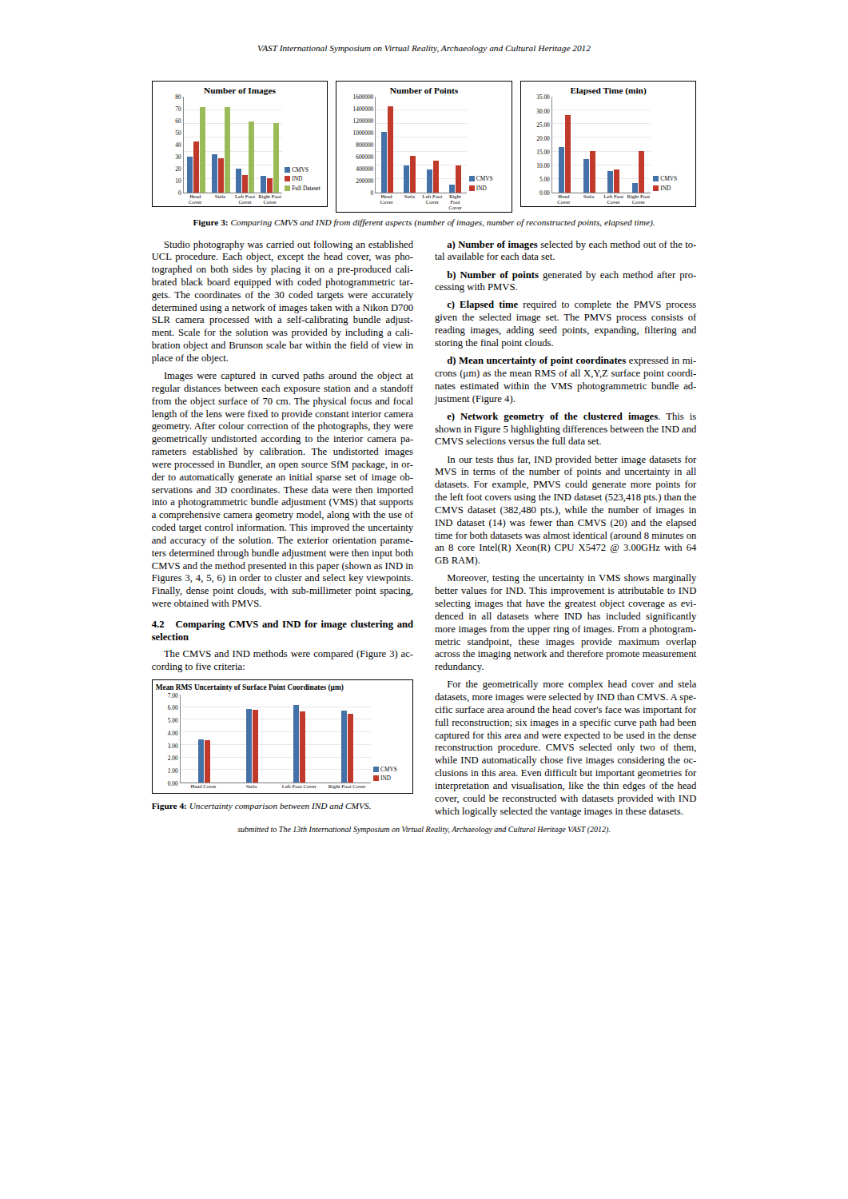VAST International Symposium on Virtual Reality, Archaeology and Cultural Heritage 2012
Number of Images
80 70 60 50 40 30 20 10 0
CMVS
IND
Full Dataset
Head Cover Stela Left Foot
Cover Right Foot
Cover
Number of Points
1600000 1400000 1200000 1000000 800000 600000 400000 200000 0
CMVS
IND
Head Cover Stela Left Foot
Cover Right Foot
Cover
Elapsed Time (min)
35.00 30.00 25.00 20.00 15.00 10.00 5.00 0.00
CMVS
IND
Head Cover Stela Left Foot
Cover Right Foot
Cover
Figure 3: Comparing CMVS and IND from different aspects (number of images, number of reconstructed points, elapsed time).
Studio photography was carried out following an established UCL procedure. Each object, except the head cover, was photographed on both sides by placing it on a pre-produced calibrated black board equipped with coded photogrammetric targets. The coordinates of the 30 coded targets were accurately determined using a network of images taken with a Nikon D700 SLR camera processed with a self-calibrating bundle adjustment. Scale for the solution was provided by including a calibration object and Brunson scale bar within the field of view in place of the object.
Images were captured in curved paths around the object at regular distances between each exposure station and a standoff from the object surface of 70 cm. The physical focus and focal length of the lens were fixed to provide constant interior camera geometry. After colour correction of the photographs, they were geometrically undistorted according to the interior camera parameters established by calibration. The undistorted images were processed in Bundler, an open source SfM package, in order to automatically generate an initial sparse set of image observations and 3D coordinates. These data were then imported into a photogrammetric bundle adjustment (VMS) that supports a comprehensive camera geometry model, along with the use of coded target control information. This improved the uncertainty and accuracy of the solution. The exterior orientation parameters determined through bundle adjustment were then input both CMVS and the method presented in this paper (shown as IND in Figures 3, 4, 5, 6) in order to cluster and select key viewpoints. Finally, dense point clouds, with sub-millimeter point spacing, were obtained with PMVS.
4.2 Comparing CMVS and IND for image clustering and selection
The CMVS and IND methods were compared (Figure 3) according to five criteria:
Mean RMS Uncertainty of Surface Point Coordinates (μm)
7.00 6.00 5.00 4.00 3.00 2.00 1.00 0.00
CMVS
IND
Head Cover Stela Left Foot Cover Right Foot Cover
Figure 4: Uncertainty comparison between IND and CMVS.
a) Number of images selected by each method out of the total available for each data set.
b) Number of points generated by each method after processing with PMVS.
c) Elapsed time required to complete the PMVS process given the selected image set. The PMVS process consists of reading images, adding seed points, expanding, filtering and storing the final point clouds.
d) Mean uncertainty of point coordinates expressed in microns (μm) as the mean RMS of all X,Y,Z surface point coordinates estimated within the VMS photogrammetric bundle adjustment (Figure 4).
e) Network geometry of the clustered images. This is shown in Figure 5 highlighting differences between the IND and CMVS selections versus the full data set.
In our tests thus far, IND provided better image datasets for MVS in terms of the number of points and uncertainty in all datasets. For example, PMVS could generate more points for the left foot covers using the IND dataset (523,418 pts.) than the CMVS dataset (382,480 pts.), while the number of images in IND dataset (14) was fewer than CMVS (20) and the elapsed time for both datasets was almost identical (around 8 minutes on an 8 core Intel(R) Xeon(R) CPU X5472 @ 3.00GHz with 64 GB RAM).
Moreover, testing the uncertainty in VMS shows marginally better values for IND. This improvement is attributable to IND selecting images that have the greatest object coverage as evidenced in all datasets where IND has included significantly more images from the upper ring of images. From a photogrammetric standpoint, these images provide maximum overlap across the imaging network and therefore promote measurement redundancy.
For the geometrically more complex head cover and stela datasets, more images were selected by IND than CMVS. A specific surface area around the head cover's face was important for full reconstruction; six images in a specific curve path had been captured for this area and were expected to be used in the dense reconstruction procedure. CMVS selected only two of them, while IND automatically chose five images considering the occlusions in this area. Even difficult but important geometries for interpretation and visualisation, like the thin edges of the head cover, could be reconstructed with datasets provided with IND which logically selected the vantage images in these datasets.
submitted to The 13th International Symposium on Virtual Reality, Archaeology and Cultural Heritage VAST (2012).